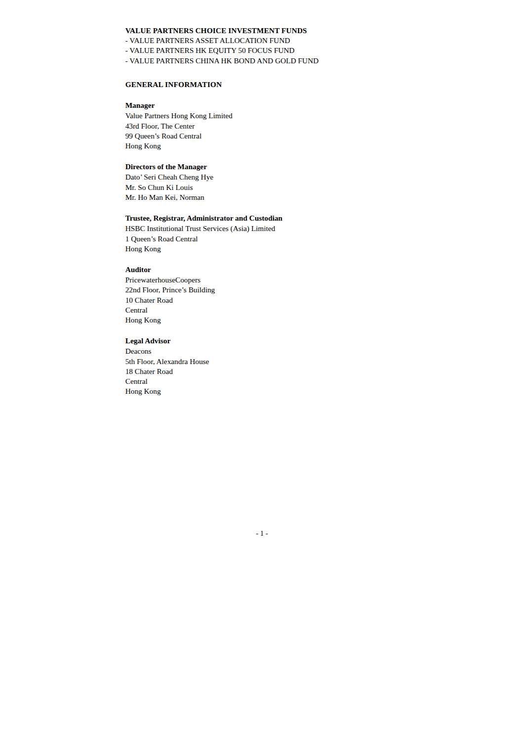VALUE PARTNERS CHOICE INVESTMENT FUNDS
VALUE PARTNERS ASSET ALLOCATION FUND
VALUE PARTNERS HK EQUITY 50 FOCUS FUND
VALUE PARTNERS CHINA HK BOND AND GOLD FUND
GENERAL INFORMATION
Manager
Value Partners Hong Kong Limited
43rd Floor, The Center
99 Queen’s Road Central
Hong Kong
Directors of the Manager
Dato’ Seri Cheah Cheng Hye
Mr. So Chun Ki Louis
Mr. Ho Man Kei, Norman
Trustee, Registrar, Administrator and Custodian
HSBC Institutional Trust Services (Asia) Limited
1 Queen’s Road Central
Hong Kong
Auditor
PricewaterhouseCoopers
22nd Floor, Prince’s Building
10 Chater Road
Central
Hong Kong
Legal Advisor
Deacons
5th Floor, Alexandra House
18 Chater Road
Central
Hong Kong
- 1 -